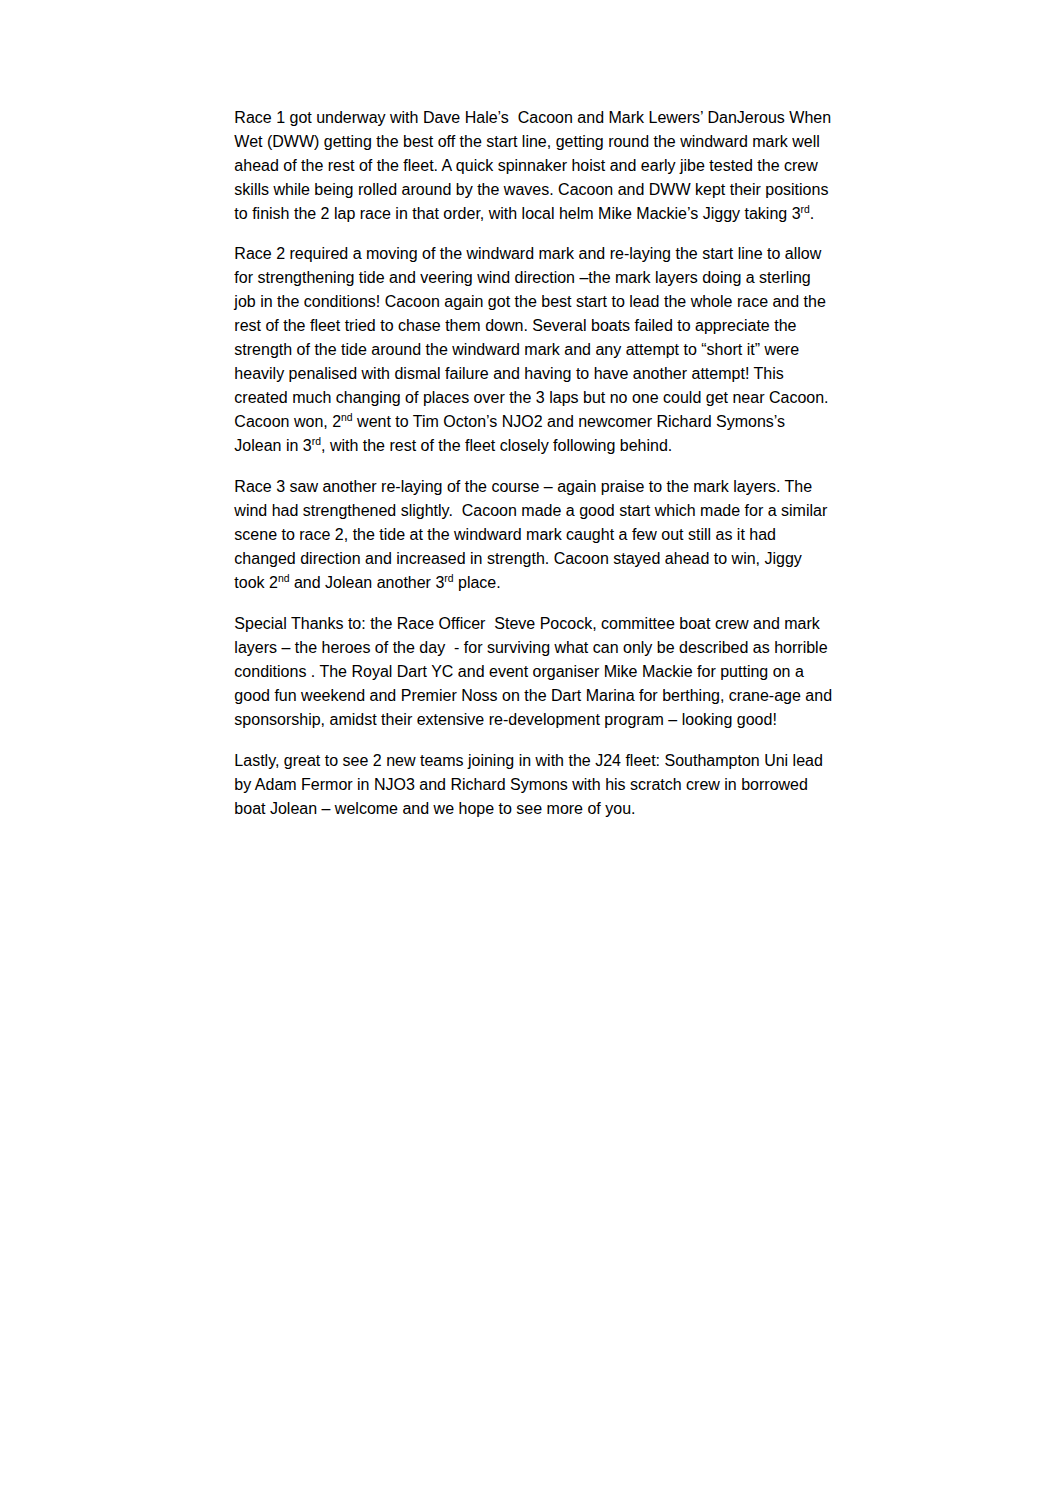Race 1 got underway with Dave Hale’s Cacoon and Mark Lewers’ DanJerous When Wet (DWW) getting the best off the start line, getting round the windward mark well ahead of the rest of the fleet. A quick spinnaker hoist and early jibe tested the crew skills while being rolled around by the waves. Cacoon and DWW kept their positions to finish the 2 lap race in that order, with local helm Mike Mackie’s Jiggy taking 3rd.
Race 2 required a moving of the windward mark and re-laying the start line to allow for strengthening tide and veering wind direction –the mark layers doing a sterling job in the conditions! Cacoon again got the best start to lead the whole race and the rest of the fleet tried to chase them down. Several boats failed to appreciate the strength of the tide around the windward mark and any attempt to “short it” were heavily penalised with dismal failure and having to have another attempt! This created much changing of places over the 3 laps but no one could get near Cacoon. Cacoon won, 2nd went to Tim Octon’s NJO2 and newcomer Richard Symons’s Jolean in 3rd, with the rest of the fleet closely following behind.
Race 3 saw another re-laying of the course – again praise to the mark layers. The wind had strengthened slightly. Cacoon made a good start which made for a similar scene to race 2, the tide at the windward mark caught a few out still as it had changed direction and increased in strength. Cacoon stayed ahead to win, Jiggy took 2nd and Jolean another 3rd place.
Special Thanks to: the Race Officer Steve Pocock, committee boat crew and mark layers – the heroes of the day - for surviving what can only be described as horrible conditions . The Royal Dart YC and event organiser Mike Mackie for putting on a good fun weekend and Premier Noss on the Dart Marina for berthing, crane-age and sponsorship, amidst their extensive re-development program – looking good!
Lastly, great to see 2 new teams joining in with the J24 fleet: Southampton Uni lead by Adam Fermor in NJO3 and Richard Symons with his scratch crew in borrowed boat Jolean – welcome and we hope to see more of you.